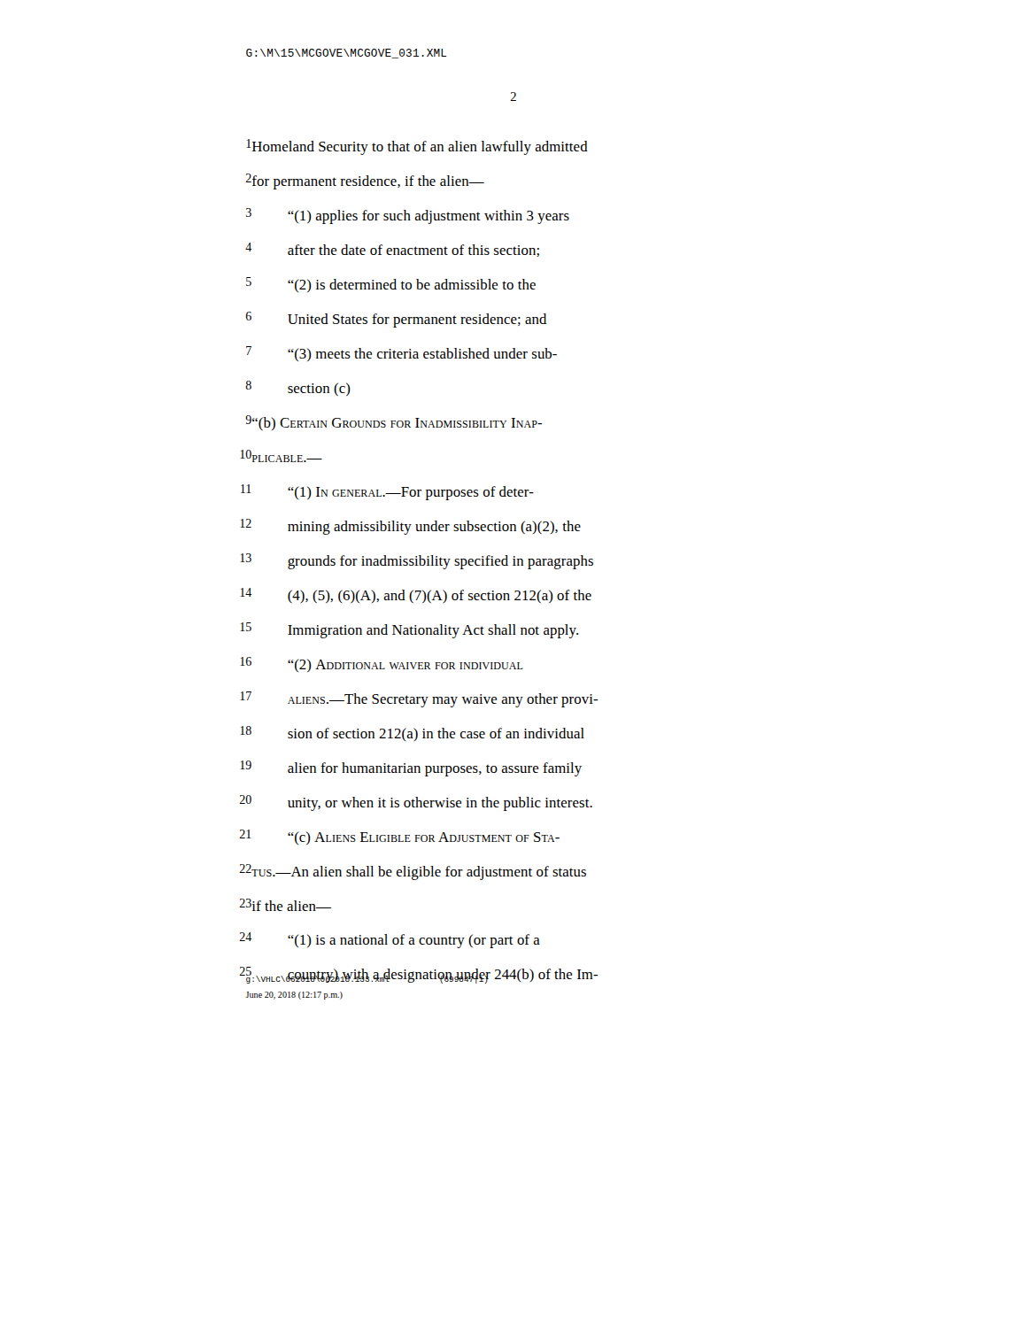G:\M\15\MCGOVE\MCGOVE_031.XML
2
| 1 | Homeland Security to that of an alien lawfully admitted |
| 2 | for permanent residence, if the alien— |
| 3 | “(1) applies for such adjustment within 3 years |
| 4 | after the date of enactment of this section; |
| 5 | “(2) is determined to be admissible to the |
| 6 | United States for permanent residence; and |
| 7 | “(3) meets the criteria established under sub- |
| 8 | section (c) |
| 9 | “(b) Certain Grounds for Inadmissibility Inap- |
| 10 | plicable .— |
| 11 | “(1) In general .—For purposes of deter- |
| 12 | mining admissibility under subsection (a)(2), the |
| 13 | grounds for inadmissibility specified in paragraphs |
| 14 | (4), (5), (6)(A), and (7)(A) of section 212(a) of the |
| 15 | Immigration and Nationality Act shall not apply. |
| 16 | “(2) Additional waiver for individual |
| 17 | aliens .—The Secretary may waive any other provi- |
| 18 | sion of section 212(a) in the case of an individual |
| 19 | alien for humanitarian purposes, to assure family |
| 20 | unity, or when it is otherwise in the public interest. |
| 21 | “(c) Aliens Eligible for Adjustment of Sta- |
| 22 | tus .—An alien shall be eligible for adjustment of status |
| 23 | if the alien— |
| 24 | “(1) is a national of a country (or part of a |
| 25 | country) with a designation under 244(b) of the Im- |
g:\VHLC\062018\062018.133.xml (699847|1)
June 20, 2018 (12:17 p.m.)